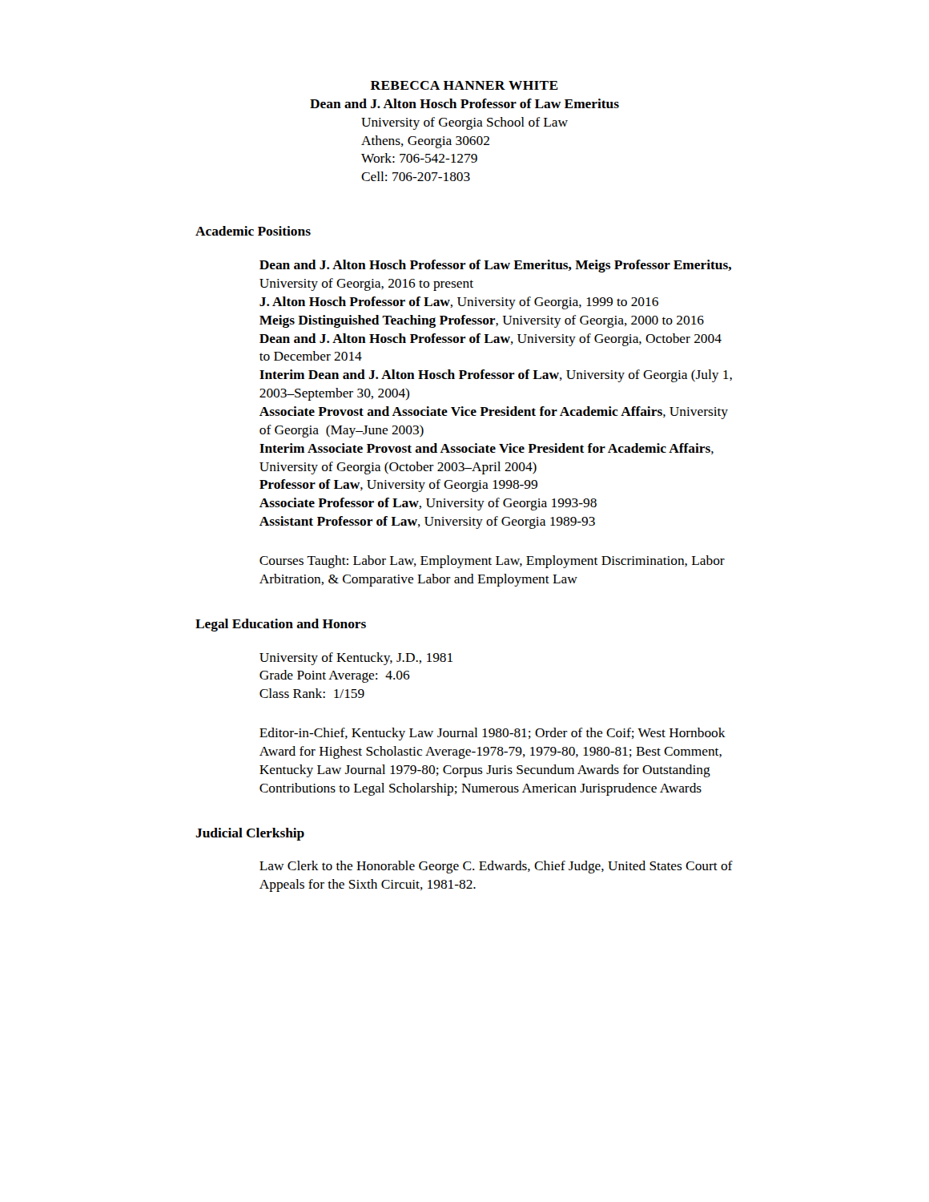REBECCA HANNER WHITE
Dean and J. Alton Hosch Professor of Law Emeritus
University of Georgia School of Law Athens, Georgia 30602 Work: 706-542-1279 Cell: 706-207-1803
Academic Positions
Dean and J. Alton Hosch Professor of Law Emeritus, Meigs Professor Emeritus, University of Georgia, 2016 to present
J. Alton Hosch Professor of Law, University of Georgia, 1999 to 2016
Meigs Distinguished Teaching Professor, University of Georgia, 2000 to 2016
Dean and J. Alton Hosch Professor of Law, University of Georgia, October 2004 to December 2014
Interim Dean and J. Alton Hosch Professor of Law, University of Georgia (July 1, 2003–September 30, 2004)
Associate Provost and Associate Vice President for Academic Affairs, University of Georgia (May–June 2003)
Interim Associate Provost and Associate Vice President for Academic Affairs, University of Georgia (October 2003–April 2004)
Professor of Law, University of Georgia 1998-99
Associate Professor of Law, University of Georgia 1993-98
Assistant Professor of Law, University of Georgia 1989-93
Courses Taught: Labor Law, Employment Law, Employment Discrimination, Labor Arbitration, & Comparative Labor and Employment Law
Legal Education and Honors
University of Kentucky, J.D., 1981
Grade Point Average: 4.06
Class Rank: 1/159
Editor-in-Chief, Kentucky Law Journal 1980-81; Order of the Coif; West Hornbook Award for Highest Scholastic Average-1978-79, 1979-80, 1980-81; Best Comment, Kentucky Law Journal 1979-80; Corpus Juris Secundum Awards for Outstanding Contributions to Legal Scholarship; Numerous American Jurisprudence Awards
Judicial Clerkship
Law Clerk to the Honorable George C. Edwards, Chief Judge, United States Court of Appeals for the Sixth Circuit, 1981-82.